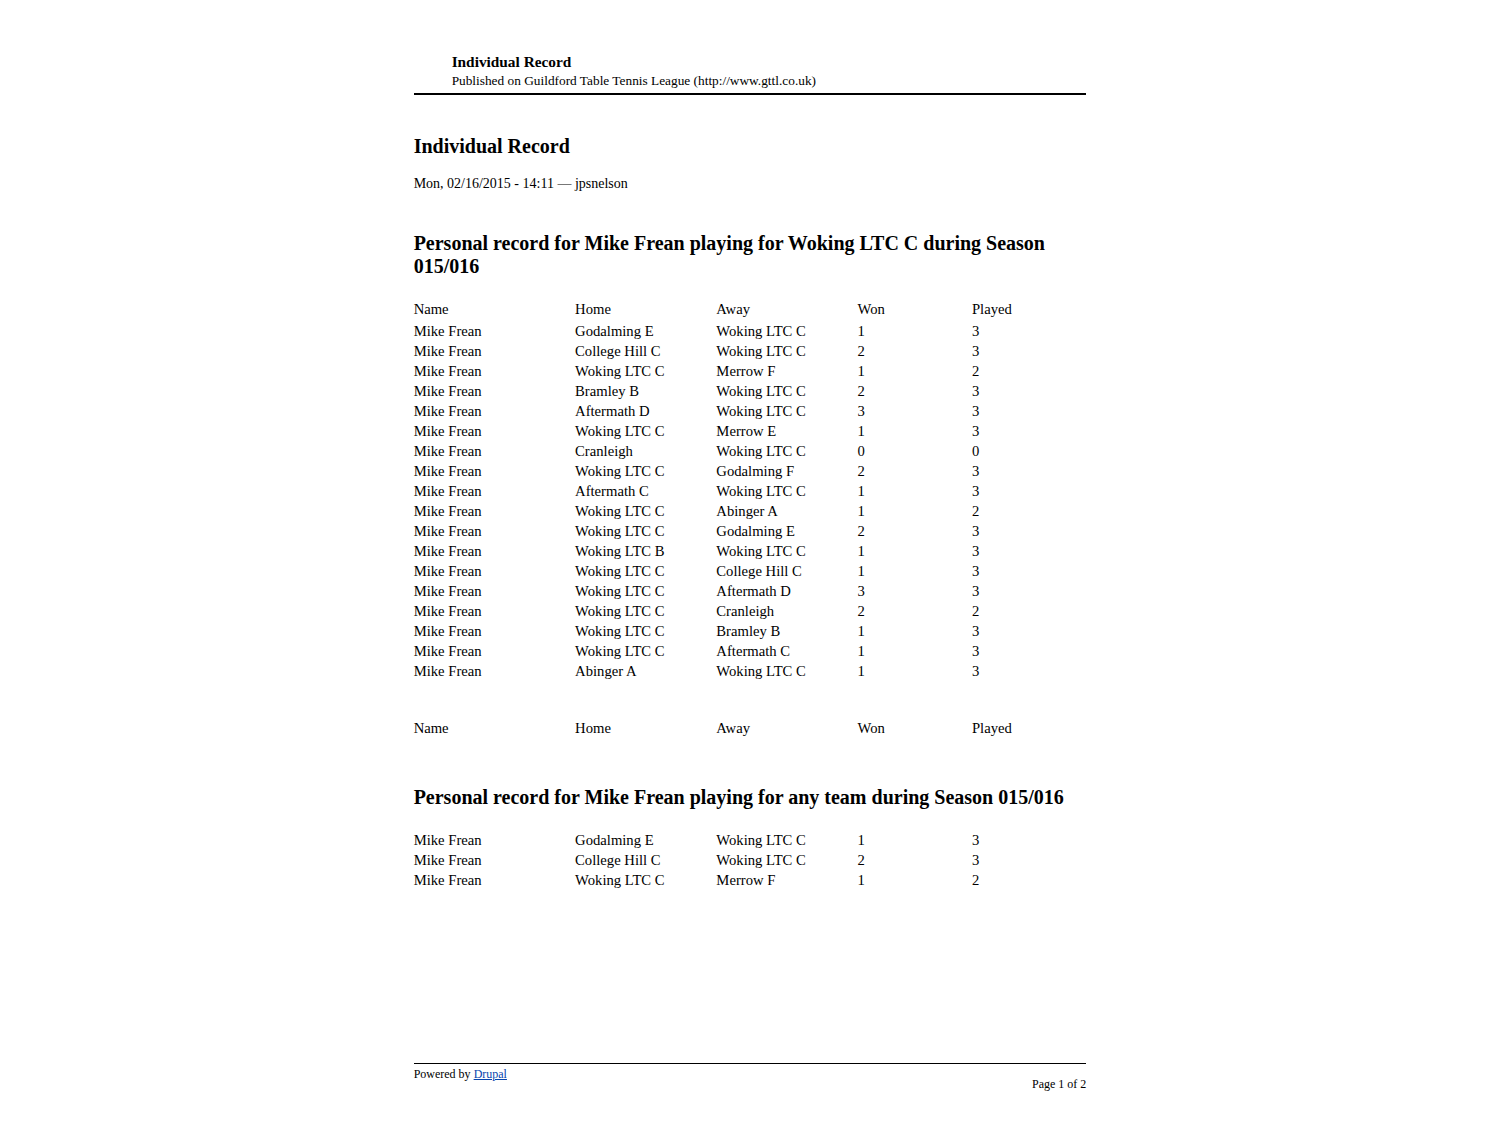Individual Record
Published on Guildford Table Tennis League (http://www.gttl.co.uk)
Individual Record
Mon, 02/16/2015 - 14:11 — jpsnelson
Personal record for Mike Frean playing for Woking LTC C during Season 015/016
| Name | Home | Away | Won | Played |
| --- | --- | --- | --- | --- |
| Mike Frean | Godalming E | Woking LTC C | 1 | 3 |
| Mike Frean | College Hill C | Woking LTC C | 2 | 3 |
| Mike Frean | Woking LTC C | Merrow F | 1 | 2 |
| Mike Frean | Bramley B | Woking LTC C | 2 | 3 |
| Mike Frean | Aftermath D | Woking LTC C | 3 | 3 |
| Mike Frean | Woking LTC C | Merrow E | 1 | 3 |
| Mike Frean | Cranleigh | Woking LTC C | 0 | 0 |
| Mike Frean | Woking LTC C | Godalming F | 2 | 3 |
| Mike Frean | Aftermath C | Woking LTC C | 1 | 3 |
| Mike Frean | Woking LTC C | Abinger A | 1 | 2 |
| Mike Frean | Woking LTC C | Godalming E | 2 | 3 |
| Mike Frean | Woking LTC B | Woking LTC C | 1 | 3 |
| Mike Frean | Woking LTC C | College Hill C | 1 | 3 |
| Mike Frean | Woking LTC C | Aftermath D | 3 | 3 |
| Mike Frean | Woking LTC C | Cranleigh | 2 | 2 |
| Mike Frean | Woking LTC C | Bramley B | 1 | 3 |
| Mike Frean | Woking LTC C | Aftermath C | 1 | 3 |
| Mike Frean | Abinger A | Woking LTC C | 1 | 3 |
| Name | Home | Away | Won | Played |
Personal record for Mike Frean playing for any team during Season 015/016
| Mike Frean | Godalming E | Woking LTC C | 1 | 3 |
| Mike Frean | College Hill C | Woking LTC C | 2 | 3 |
| Mike Frean | Woking LTC C | Merrow F | 1 | 2 |
Powered by Drupal
Page 1 of 2